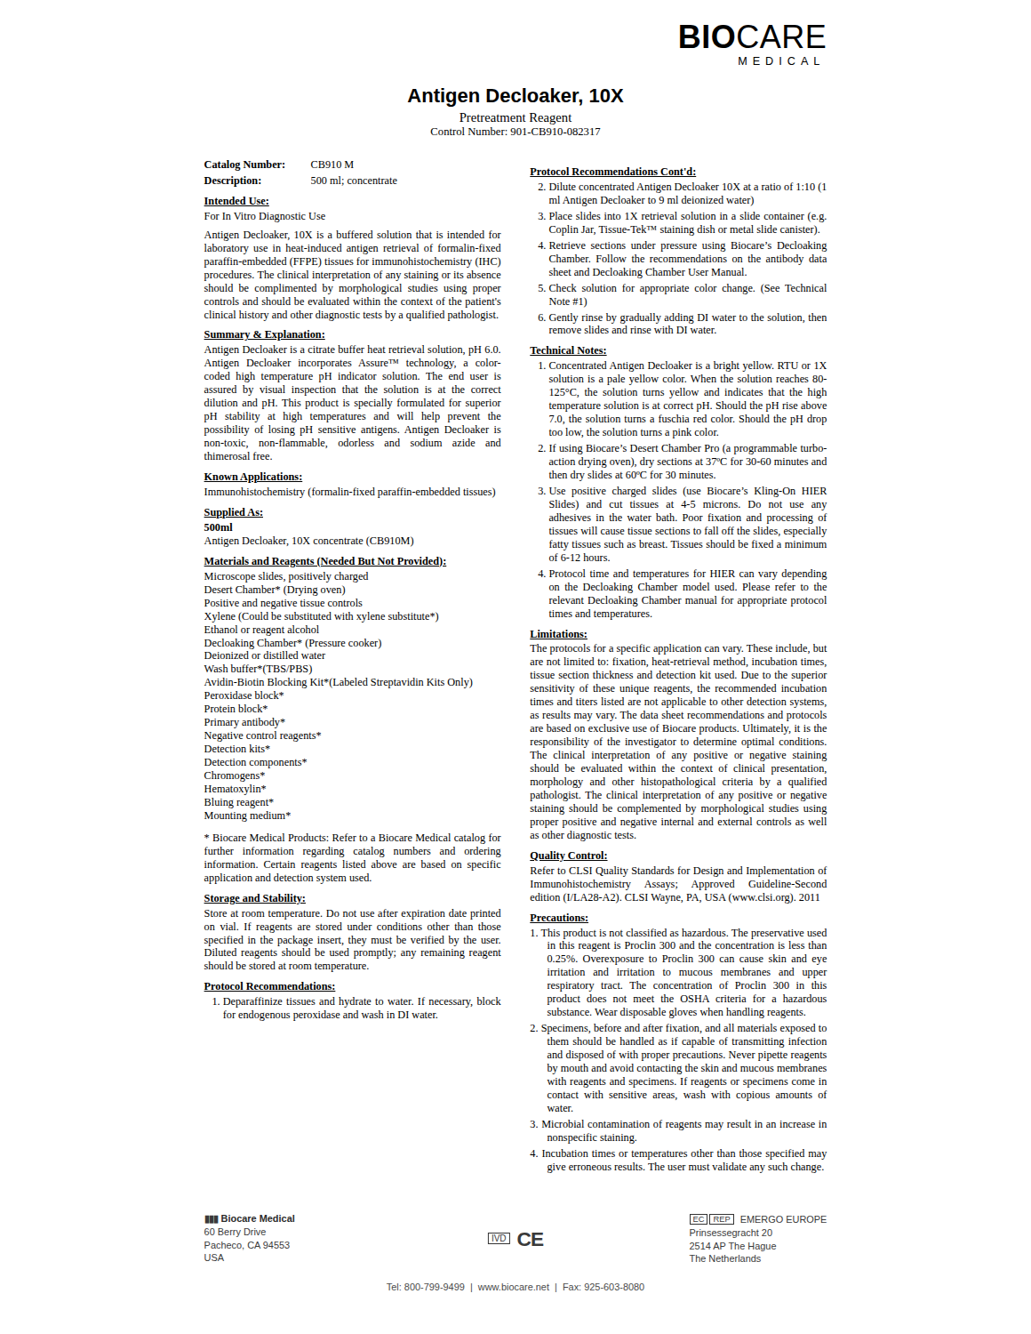BIO CARE
MEDICAL
Antigen Decloaker, 10X
Pretreatment Reagent
Control Number: 901-CB910-082317
Catalog Number:
CB910 M
Description:
500 ml; concentrate
Intended Use:
For In Vitro Diagnostic Use
Antigen Decloaker, 10X is a buffered solution that is intended for laboratory use in heat-induced antigen retrieval of formalin-fixed paraffin-embedded (FFPE) tissues for immunohistochemistry (IHC) procedures. The clinical interpretation of any staining or its absence should be complimented by morphological studies using proper controls and should be evaluated within the context of the patient's clinical history and other diagnostic tests by a qualified pathologist.
Summary & Explanation:
Antigen Decloaker is a citrate buffer heat retrieval solution, pH 6.0. Antigen Decloaker incorporates Assure™ technology, a color-coded high temperature pH indicator solution. The end user is assured by visual inspection that the solution is at the correct dilution and pH. This product is specially formulated for superior pH stability at high temperatures and will help prevent the possibility of losing pH sensitive antigens. Antigen Decloaker is non-toxic, non-flammable, odorless and sodium azide and thimerosal free.
Known Applications:
Immunohistochemistry (formalin-fixed paraffin-embedded tissues)
Supplied As:
500ml
Antigen Decloaker, 10X concentrate (CB910M)
Materials and Reagents (Needed But Not Provided):
Microscope slides, positively charged
Desert Chamber* (Drying oven)
Positive and negative tissue controls
Xylene (Could be substituted with xylene substitute*)
Ethanol or reagent alcohol
Decloaking Chamber* (Pressure cooker)
Deionized or distilled water
Wash buffer*(TBS/PBS)
Avidin-Biotin Blocking Kit*(Labeled Streptavidin Kits Only)
Peroxidase block*
Protein block*
Primary antibody*
Negative control reagents*
Detection kits*
Detection components*
Chromogens*
Hematoxylin*
Bluing reagent*
Mounting medium*
* Biocare Medical Products: Refer to a Biocare Medical catalog for further information regarding catalog numbers and ordering information. Certain reagents listed above are based on specific application and detection system used.
Storage and Stability:
Store at room temperature. Do not use after expiration date printed on vial. If reagents are stored under conditions other than those specified in the package insert, they must be verified by the user. Diluted reagents should be used promptly; any remaining reagent should be stored at room temperature.
Protocol Recommendations:
Deparaffinize tissues and hydrate to water. If necessary, block for endogenous peroxidase and wash in DI water.
Protocol Recommendations Cont'd:
Dilute concentrated Antigen Decloaker 10X at a ratio of 1:10 (1 ml Antigen Decloaker to 9 ml deionized water)
Place slides into 1X retrieval solution in a slide container (e.g. Coplin Jar, Tissue-Tek™ staining dish or metal slide canister).
Retrieve sections under pressure using Biocare’s Decloaking Chamber. Follow the recommendations on the antibody data sheet and Decloaking Chamber User Manual.
Check solution for appropriate color change. (See Technical Note #1)
Gently rinse by gradually adding DI water to the solution, then remove slides and rinse with DI water.
Technical Notes:
Concentrated Antigen Decloaker is a bright yellow. RTU or 1X solution is a pale yellow color. When the solution reaches 80-125°C, the solution turns yellow and indicates that the high temperature solution is at correct pH. Should the pH rise above 7.0, the solution turns a fuschia red color. Should the pH drop too low, the solution turns a pink color.
If using Biocare’s Desert Chamber Pro (a programmable turbo-action drying oven), dry sections at 37ºC for 30-60 minutes and then dry slides at 60ºC for 30 minutes.
Use positive charged slides (use Biocare’s Kling-On HIER Slides) and cut tissues at 4-5 microns. Do not use any adhesives in the water bath. Poor fixation and processing of tissues will cause tissue sections to fall off the slides, especially fatty tissues such as breast. Tissues should be fixed a minimum of 6-12 hours.
Protocol time and temperatures for HIER can vary depending on the Decloaking Chamber model used. Please refer to the relevant Decloaking Chamber manual for appropriate protocol times and temperatures.
Limitations:
The protocols for a specific application can vary. These include, but are not limited to: fixation, heat-retrieval method, incubation times, tissue section thickness and detection kit used. Due to the superior sensitivity of these unique reagents, the recommended incubation times and titers listed are not applicable to other detection systems, as results may vary. The data sheet recommendations and protocols are based on exclusive use of Biocare products. Ultimately, it is the responsibility of the investigator to determine optimal conditions. The clinical interpretation of any positive or negative staining should be evaluated within the context of clinical presentation, morphology and other histopathological criteria by a qualified pathologist. The clinical interpretation of any positive or negative staining should be complemented by morphological studies using proper positive and negative internal and external controls as well as other diagnostic tests.
Quality Control:
Refer to CLSI Quality Standards for Design and Implementation of Immunohistochemistry Assays; Approved Guideline-Second edition (I/LA28-A2). CLSI Wayne, PA, USA (www.clsi.org). 2011
Precautions:
1. This product is not classified as hazardous. The preservative used in this reagent is Proclin 300 and the concentration is less than 0.25%. Overexposure to Proclin 300 can cause skin and eye irritation and irritation to mucous membranes and upper respiratory tract. The concentration of Proclin 300 in this product does not meet the OSHA criteria for a hazardous substance. Wear disposable gloves when handling reagents.
2. Specimens, before and after fixation, and all materials exposed to them should be handled as if capable of transmitting infection and disposed of with proper precautions. Never pipette reagents by mouth and avoid contacting the skin and mucous membranes with reagents and specimens. If reagents or specimens come in contact with sensitive areas, wash with copious amounts of water.
3. Microbial contamination of reagents may result in an increase in nonspecific staining.
4. Incubation times or temperatures other than those specified may give erroneous results. The user must validate any such change.
▮▮▮Biocare Medical
60 Berry Drive
Pacheco, CA 94553
USA
IVD CE
EC REPEMERGO EUROPE
Prinsessegracht 20
2514 AP The Hague
The Netherlands
Tel: 800-799-9499 | www.biocare.net | Fax: 925-603-8080